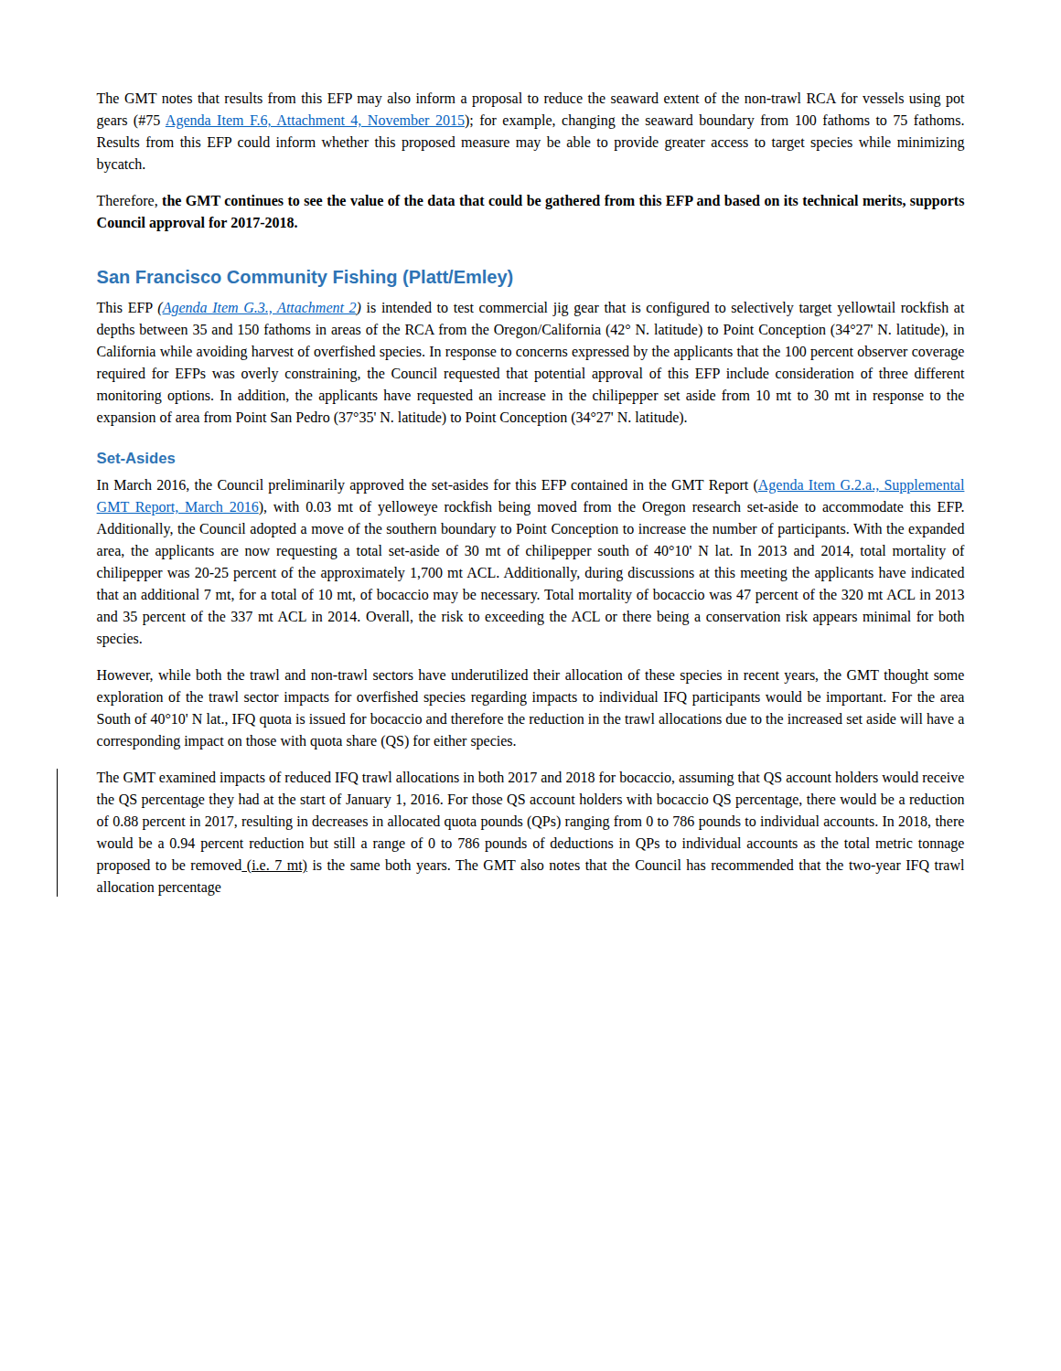The GMT notes that results from this EFP may also inform a proposal to reduce the seaward extent of the non-trawl RCA for vessels using pot gears (#75 Agenda Item F.6, Attachment 4, November 2015); for example, changing the seaward boundary from 100 fathoms to 75 fathoms. Results from this EFP could inform whether this proposed measure may be able to provide greater access to target species while minimizing bycatch.
Therefore, the GMT continues to see the value of the data that could be gathered from this EFP and based on its technical merits, supports Council approval for 2017-2018.
San Francisco Community Fishing (Platt/Emley)
This EFP (Agenda Item G.3., Attachment 2) is intended to test commercial jig gear that is configured to selectively target yellowtail rockfish at depths between 35 and 150 fathoms in areas of the RCA from the Oregon/California (42° N. latitude) to Point Conception (34°27' N. latitude), in California while avoiding harvest of overfished species. In response to concerns expressed by the applicants that the 100 percent observer coverage required for EFPs was overly constraining, the Council requested that potential approval of this EFP include consideration of three different monitoring options. In addition, the applicants have requested an increase in the chilipepper set aside from 10 mt to 30 mt in response to the expansion of area from Point San Pedro (37°35' N. latitude) to Point Conception (34°27' N. latitude).
Set-Asides
In March 2016, the Council preliminarily approved the set-asides for this EFP contained in the GMT Report (Agenda Item G.2.a., Supplemental GMT Report, March 2016), with 0.03 mt of yelloweye rockfish being moved from the Oregon research set-aside to accommodate this EFP. Additionally, the Council adopted a move of the southern boundary to Point Conception to increase the number of participants. With the expanded area, the applicants are now requesting a total set-aside of 30 mt of chilipepper south of 40°10' N lat. In 2013 and 2014, total mortality of chilipepper was 20-25 percent of the approximately 1,700 mt ACL. Additionally, during discussions at this meeting the applicants have indicated that an additional 7 mt, for a total of 10 mt, of bocaccio may be necessary. Total mortality of bocaccio was 47 percent of the 320 mt ACL in 2013 and 35 percent of the 337 mt ACL in 2014. Overall, the risk to exceeding the ACL or there being a conservation risk appears minimal for both species.
However, while both the trawl and non-trawl sectors have underutilized their allocation of these species in recent years, the GMT thought some exploration of the trawl sector impacts for overfished species regarding impacts to individual IFQ participants would be important. For the area South of 40°10' N lat., IFQ quota is issued for bocaccio and therefore the reduction in the trawl allocations due to the increased set aside will have a corresponding impact on those with quota share (QS) for either species.
The GMT examined impacts of reduced IFQ trawl allocations in both 2017 and 2018 for bocaccio, assuming that QS account holders would receive the QS percentage they had at the start of January 1, 2016. For those QS account holders with bocaccio QS percentage, there would be a reduction of 0.88 percent in 2017, resulting in decreases in allocated quota pounds (QPs) ranging from 0 to 786 pounds to individual accounts. In 2018, there would be a 0.94 percent reduction but still a range of 0 to 786 pounds of deductions in QPs to individual accounts as the total metric tonnage proposed to be removed (i.e. 7 mt) is the same both years. The GMT also notes that the Council has recommended that the two-year IFQ trawl allocation percentage